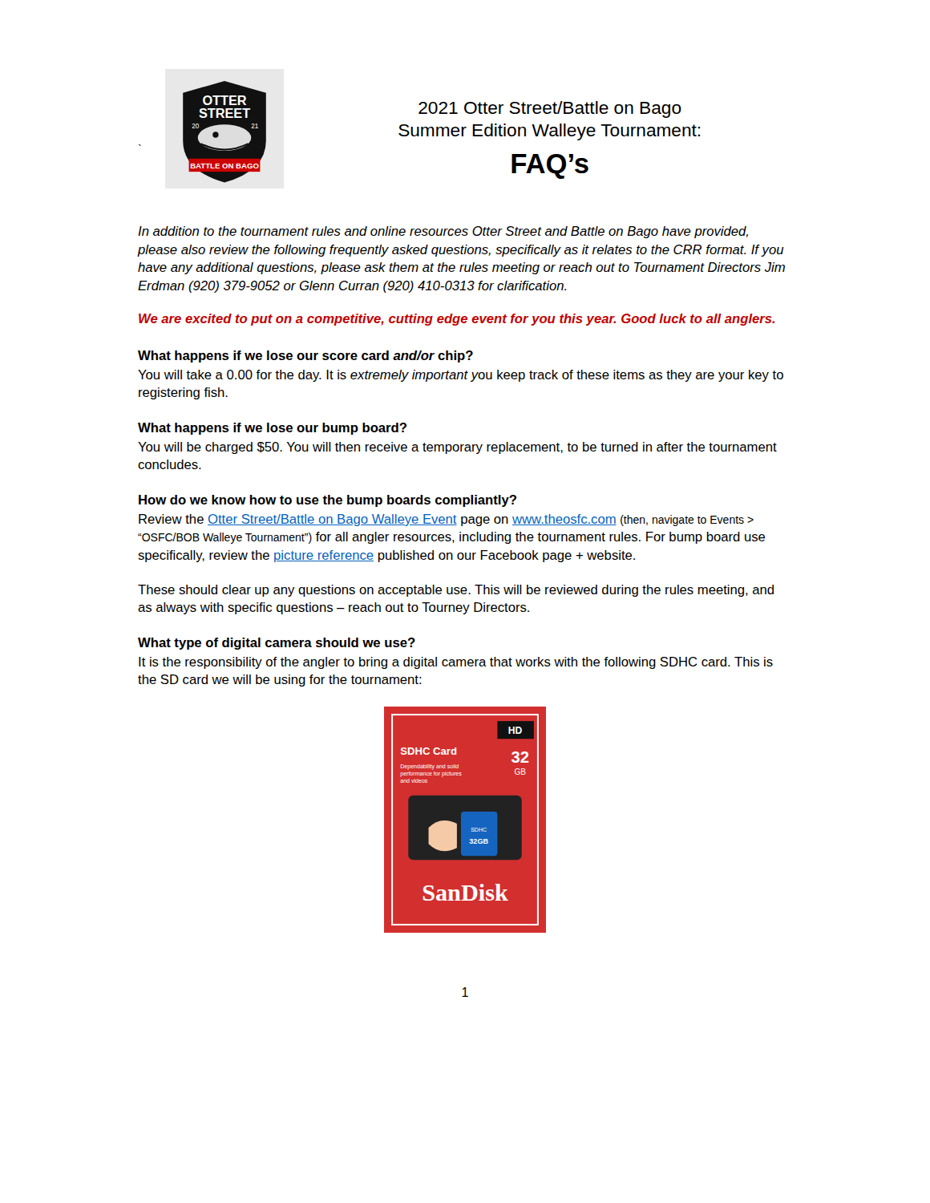`
2021 Otter Street/Battle on Bago
Summer Edition Walleye Tournament:
FAQ’s
In addition to the tournament rules and online resources Otter Street and Battle on Bago have provided, please also review the following frequently asked questions, specifically as it relates to the CRR format. If you have any additional questions, please ask them at the rules meeting or reach out to Tournament Directors Jim Erdman (920) 379-9052 or Glenn Curran (920) 410-0313 for clarification.
We are excited to put on a competitive, cutting edge event for you this year. Good luck to all anglers.
What happens if we lose our score card and/or chip?
You will take a 0.00 for the day. It is extremely important you keep track of these items as they are your key to registering fish.
What happens if we lose our bump board?
You will be charged $50. You will then receive a temporary replacement, to be turned in after the tournament concludes.
How do we know how to use the bump boards compliantly?
Review the Otter Street/Battle on Bago Walleye Event page on www.theosfc.com (then, navigate to Events > “OSFC/BOB Walleye Tournament”) for all angler resources, including the tournament rules. For bump board use specifically, review the picture reference published on our Facebook page + website.
These should clear up any questions on acceptable use. This will be reviewed during the rules meeting, and as always with specific questions – reach out to Tourney Directors.
What type of digital camera should we use?
It is the responsibility of the angler to bring a digital camera that works with the following SDHC card. This is the SD card we will be using for the tournament:
1